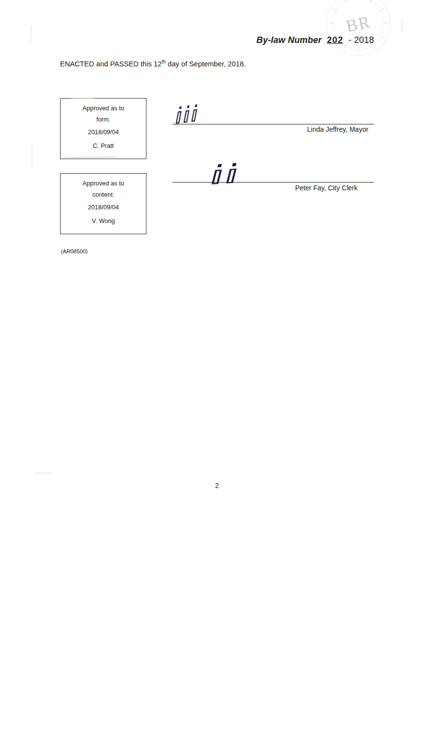By-law Number 202 - 2018
ENACTED and PASSED this 12th day of September, 2018.
Approved as to
form. 2018/09/04 C. Pratt
Approved as to
content. 2018/09/04 V. Wong
(AR08500)
BR
ⅈⅈⅈ
Linda Jeffrey, Mayor
ⅈⅈ
Peter Fay, City Clerk
2